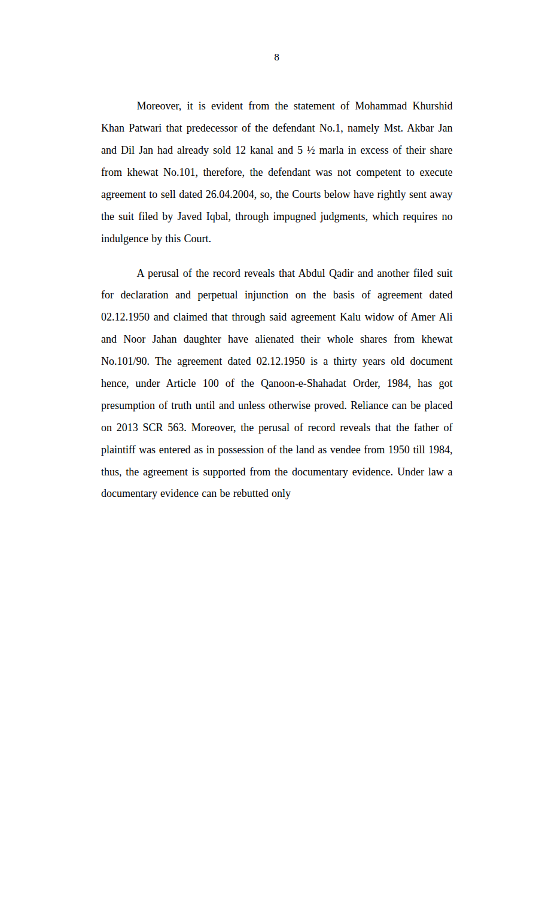8
Moreover, it is evident from the statement of Mohammad Khurshid Khan Patwari that predecessor of the defendant No.1, namely Mst. Akbar Jan and Dil Jan had already sold 12 kanal and 5 ½ marla in excess of their share from khewat No.101, therefore, the defendant was not competent to execute agreement to sell dated 26.04.2004, so, the Courts below have rightly sent away the suit filed by Javed Iqbal, through impugned judgments, which requires no indulgence by this Court.
A perusal of the record reveals that Abdul Qadir and another filed suit for declaration and perpetual injunction on the basis of agreement dated 02.12.1950 and claimed that through said agreement Kalu widow of Amer Ali and Noor Jahan daughter have alienated their whole shares from khewat No.101/90. The agreement dated 02.12.1950 is a thirty years old document hence, under Article 100 of the Qanoon-e-Shahadat Order, 1984, has got presumption of truth until and unless otherwise proved. Reliance can be placed on 2013 SCR 563. Moreover, the perusal of record reveals that the father of plaintiff was entered as in possession of the land as vendee from 1950 till 1984, thus, the agreement is supported from the documentary evidence. Under law a documentary evidence can be rebutted only